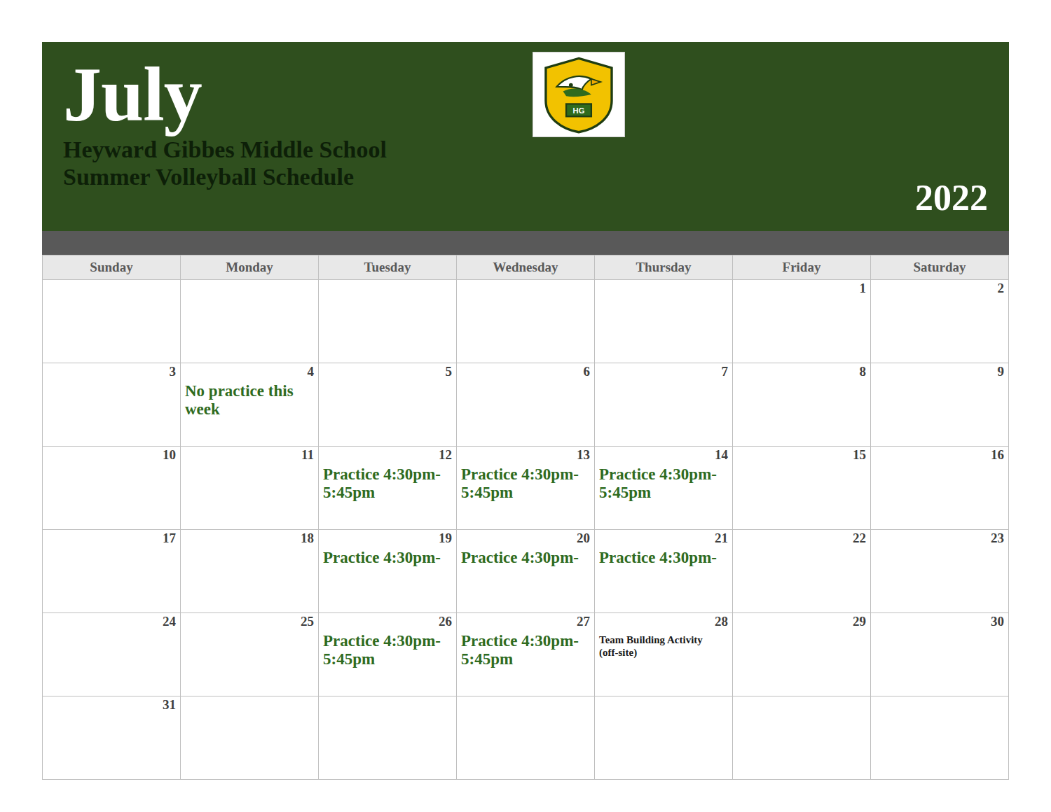HG
July
Heyward Gibbes Middle School
Summer Volleyball Schedule
2022
| Sunday | Monday | Tuesday | Wednesday | Thursday | Friday | Saturday |
| --- | --- | --- | --- | --- | --- | --- |
| | | | | | 1 | 2 |
| 3 | 4 No practice this week | 5 | 6 | 7 | 8 | 9 |
| 10 | 11 | 12 Practice 4:30pm-5:45pm | 13 Practice 4:30pm-5:45pm | 14 Practice 4:30pm-5:45pm | 15 | 16 |
| 17 | 18 | 19 Practice 4:30pm- | 20 Practice 4:30pm- | 21 Practice 4:30pm- | 22 | 23 |
| 24 | 25 | 26 Practice 4:30pm-5:45pm | 27 Practice 4:30pm-5:45pm | 28 Team Building Activity (off-site) | 29 | 30 |
| 31 | | | | | | |